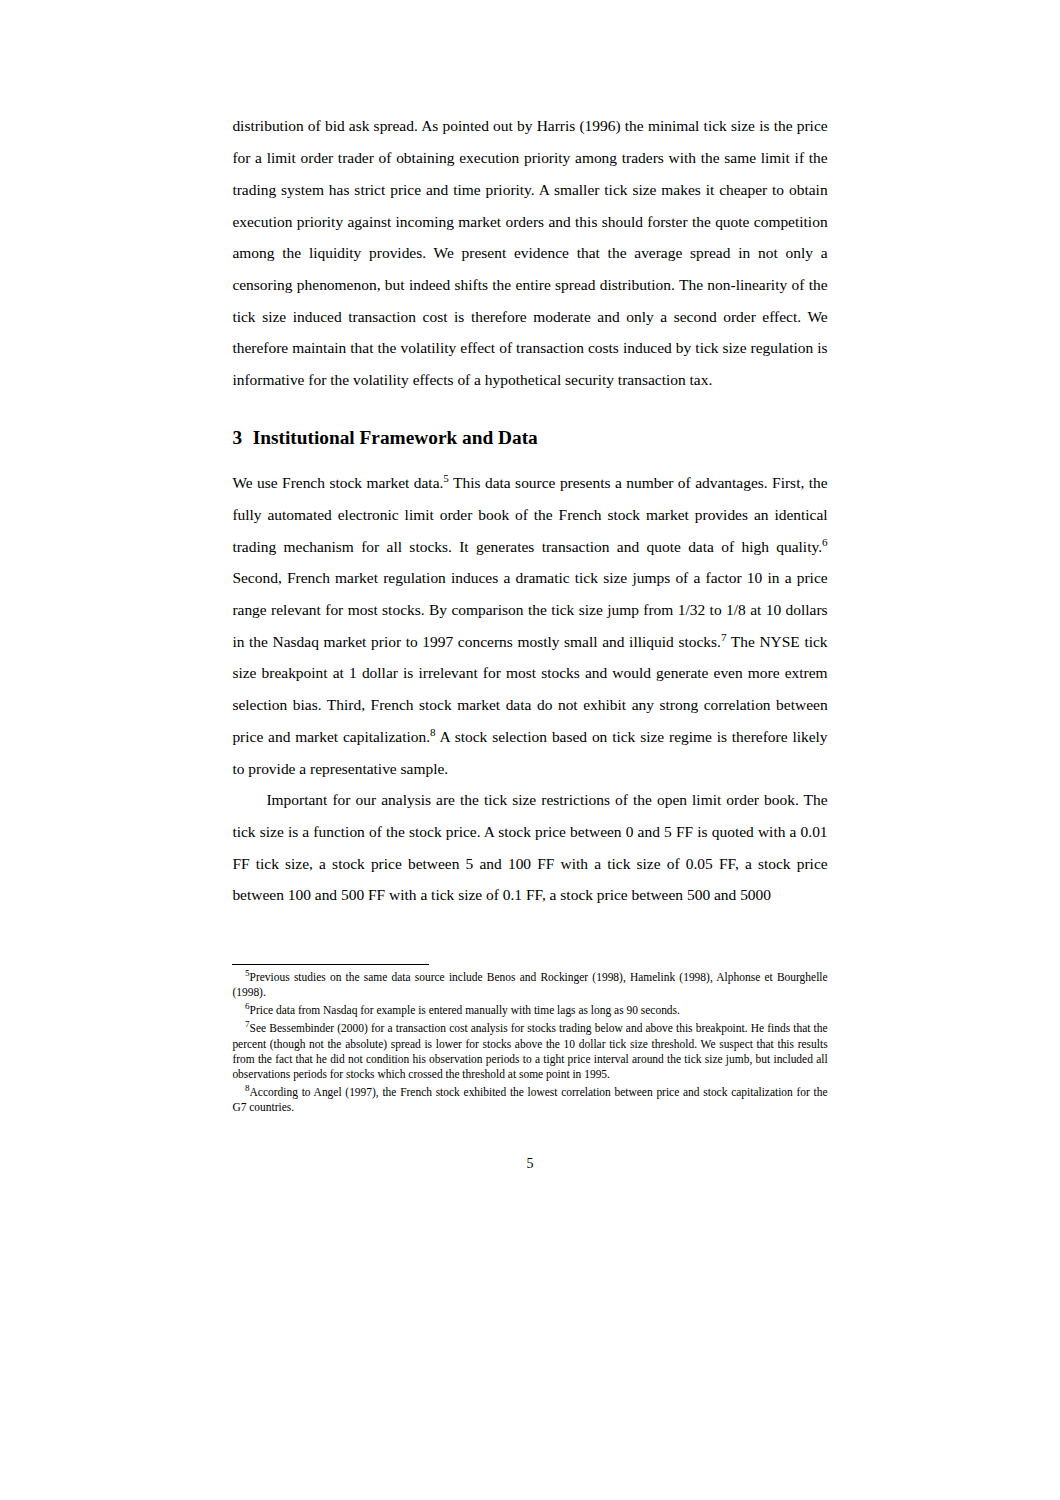distribution of bid ask spread. As pointed out by Harris (1996) the minimal tick size is the price for a limit order trader of obtaining execution priority among traders with the same limit if the trading system has strict price and time priority. A smaller tick size makes it cheaper to obtain execution priority against incoming market orders and this should forster the quote competition among the liquidity provides. We present evidence that the average spread in not only a censoring phenomenon, but indeed shifts the entire spread distribution. The non-linearity of the tick size induced transaction cost is therefore moderate and only a second order effect. We therefore maintain that the volatility effect of transaction costs induced by tick size regulation is informative for the volatility effects of a hypothetical security transaction tax.
3 Institutional Framework and Data
We use French stock market data.5 This data source presents a number of advantages. First, the fully automated electronic limit order book of the French stock market provides an identical trading mechanism for all stocks. It generates transaction and quote data of high quality.6 Second, French market regulation induces a dramatic tick size jumps of a factor 10 in a price range relevant for most stocks. By comparison the tick size jump from 1/32 to 1/8 at 10 dollars in the Nasdaq market prior to 1997 concerns mostly small and illiquid stocks.7 The NYSE tick size breakpoint at 1 dollar is irrelevant for most stocks and would generate even more extrem selection bias. Third, French stock market data do not exhibit any strong correlation between price and market capitalization.8 A stock selection based on tick size regime is therefore likely to provide a representative sample.
Important for our analysis are the tick size restrictions of the open limit order book. The tick size is a function of the stock price. A stock price between 0 and 5 FF is quoted with a 0.01 FF tick size, a stock price between 5 and 100 FF with a tick size of 0.05 FF, a stock price between 100 and 500 FF with a tick size of 0.1 FF, a stock price between 500 and 5000
5Previous studies on the same data source include Benos and Rockinger (1998), Hamelink (1998), Alphonse et Bourghelle (1998).
6Price data from Nasdaq for example is entered manually with time lags as long as 90 seconds.
7See Bessembinder (2000) for a transaction cost analysis for stocks trading below and above this breakpoint. He finds that the percent (though not the absolute) spread is lower for stocks above the 10 dollar tick size threshold. We suspect that this results from the fact that he did not condition his observation periods to a tight price interval around the tick size jumb, but included all observations periods for stocks which crossed the threshold at some point in 1995.
8According to Angel (1997), the French stock exhibited the lowest correlation between price and stock capitalization for the G7 countries.
5